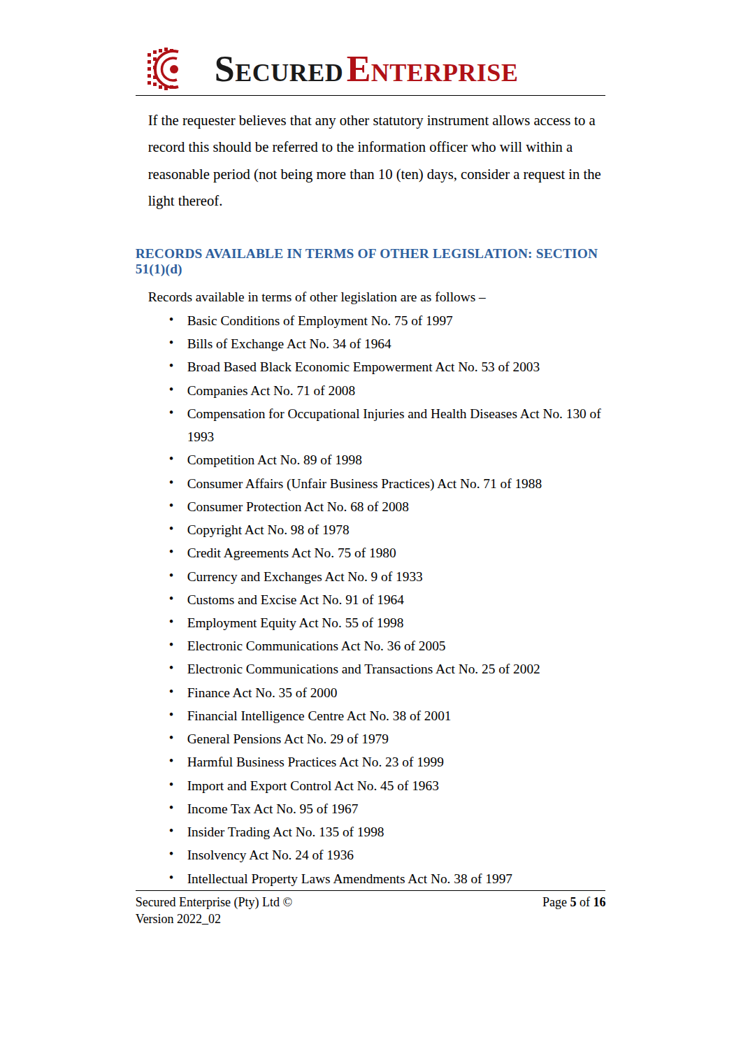Secured Enterprise
If the requester believes that any other statutory instrument allows access to a record this should be referred to the information officer who will within a reasonable period (not being more than 10 (ten) days, consider a request in the light thereof.
RECORDS AVAILABLE IN TERMS OF OTHER LEGISLATION: SECTION 51(1)(d)
Records available in terms of other legislation are as follows –
Basic Conditions of Employment No. 75 of 1997
Bills of Exchange Act No. 34 of 1964
Broad Based Black Economic Empowerment Act No. 53 of 2003
Companies Act No. 71 of 2008
Compensation for Occupational Injuries and Health Diseases Act No. 130 of 1993
Competition Act No. 89 of 1998
Consumer Affairs (Unfair Business Practices) Act No. 71 of 1988
Consumer Protection Act No. 68 of 2008
Copyright Act No. 98 of 1978
Credit Agreements Act No. 75 of 1980
Currency and Exchanges Act No. 9 of 1933
Customs and Excise Act No. 91 of 1964
Employment Equity Act No. 55 of 1998
Electronic Communications Act No. 36 of 2005
Electronic Communications and Transactions Act No. 25 of 2002
Finance Act No. 35 of 2000
Financial Intelligence Centre Act No. 38 of 2001
General Pensions Act No. 29 of 1979
Harmful Business Practices Act No. 23 of 1999
Import and Export Control Act No. 45 of 1963
Income Tax Act No. 95 of 1967
Insider Trading Act No. 135 of 1998
Insolvency Act No. 24 of 1936
Intellectual Property Laws Amendments Act No. 38 of 1997
Secured Enterprise (Pty) Ltd ©
Version 2022_02
Page 5 of 16